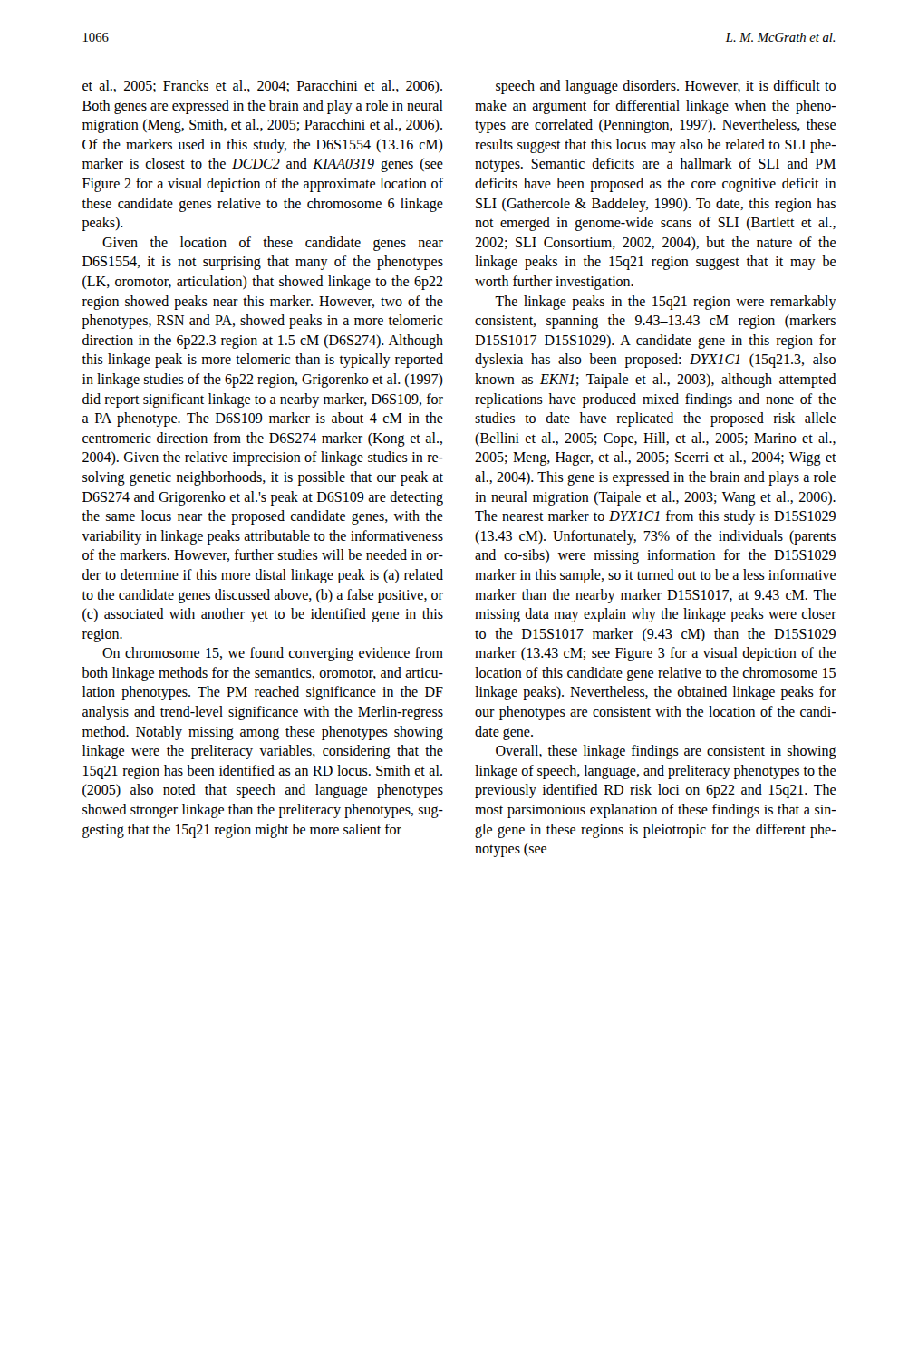1066 L. M. McGrath et al.
et al., 2005; Francks et al., 2004; Paracchini et al., 2006). Both genes are expressed in the brain and play a role in neural migration (Meng, Smith, et al., 2005; Paracchini et al., 2006). Of the markers used in this study, the D6S1554 (13.16 cM) marker is closest to the DCDC2 and KIAA0319 genes (see Figure 2 for a visual depiction of the approximate location of these candidate genes relative to the chromosome 6 linkage peaks).
Given the location of these candidate genes near D6S1554, it is not surprising that many of the phenotypes (LK, oromotor, articulation) that showed linkage to the 6p22 region showed peaks near this marker. However, two of the phenotypes, RSN and PA, showed peaks in a more telomeric direction in the 6p22.3 region at 1.5 cM (D6S274). Although this linkage peak is more telomeric than is typically reported in linkage studies of the 6p22 region, Grigorenko et al. (1997) did report significant linkage to a nearby marker, D6S109, for a PA phenotype. The D6S109 marker is about 4 cM in the centromeric direction from the D6S274 marker (Kong et al., 2004). Given the relative imprecision of linkage studies in resolving genetic neighborhoods, it is possible that our peak at D6S274 and Grigorenko et al.'s peak at D6S109 are detecting the same locus near the proposed candidate genes, with the variability in linkage peaks attributable to the informativeness of the markers. However, further studies will be needed in order to determine if this more distal linkage peak is (a) related to the candidate genes discussed above, (b) a false positive, or (c) associated with another yet to be identified gene in this region.
On chromosome 15, we found converging evidence from both linkage methods for the semantics, oromotor, and articulation phenotypes. The PM reached significance in the DF analysis and trend-level significance with the Merlin-regress method. Notably missing among these phenotypes showing linkage were the preliteracy variables, considering that the 15q21 region has been identified as an RD locus. Smith et al. (2005) also noted that speech and language phenotypes showed stronger linkage than the preliteracy phenotypes, suggesting that the 15q21 region might be more salient for
speech and language disorders. However, it is difficult to make an argument for differential linkage when the phenotypes are correlated (Pennington, 1997). Nevertheless, these results suggest that this locus may also be related to SLI phenotypes. Semantic deficits are a hallmark of SLI and PM deficits have been proposed as the core cognitive deficit in SLI (Gathercole & Baddeley, 1990). To date, this region has not emerged in genome-wide scans of SLI (Bartlett et al., 2002; SLI Consortium, 2002, 2004), but the nature of the linkage peaks in the 15q21 region suggest that it may be worth further investigation.
The linkage peaks in the 15q21 region were remarkably consistent, spanning the 9.43–13.43 cM region (markers D15S1017–D15S1029). A candidate gene in this region for dyslexia has also been proposed: DYX1C1 (15q21.3, also known as EKN1; Taipale et al., 2003), although attempted replications have produced mixed findings and none of the studies to date have replicated the proposed risk allele (Bellini et al., 2005; Cope, Hill, et al., 2005; Marino et al., 2005; Meng, Hager, et al., 2005; Scerri et al., 2004; Wigg et al., 2004). This gene is expressed in the brain and plays a role in neural migration (Taipale et al., 2003; Wang et al., 2006). The nearest marker to DYX1C1 from this study is D15S1029 (13.43 cM). Unfortunately, 73% of the individuals (parents and co-sibs) were missing information for the D15S1029 marker in this sample, so it turned out to be a less informative marker than the nearby marker D15S1017, at 9.43 cM. The missing data may explain why the linkage peaks were closer to the D15S1017 marker (9.43 cM) than the D15S1029 marker (13.43 cM; see Figure 3 for a visual depiction of the location of this candidate gene relative to the chromosome 15 linkage peaks). Nevertheless, the obtained linkage peaks for our phenotypes are consistent with the location of the candidate gene.
Overall, these linkage findings are consistent in showing linkage of speech, language, and preliteracy phenotypes to the previously identified RD risk loci on 6p22 and 15q21. The most parsimonious explanation of these findings is that a single gene in these regions is pleiotropic for the different phenotypes (see